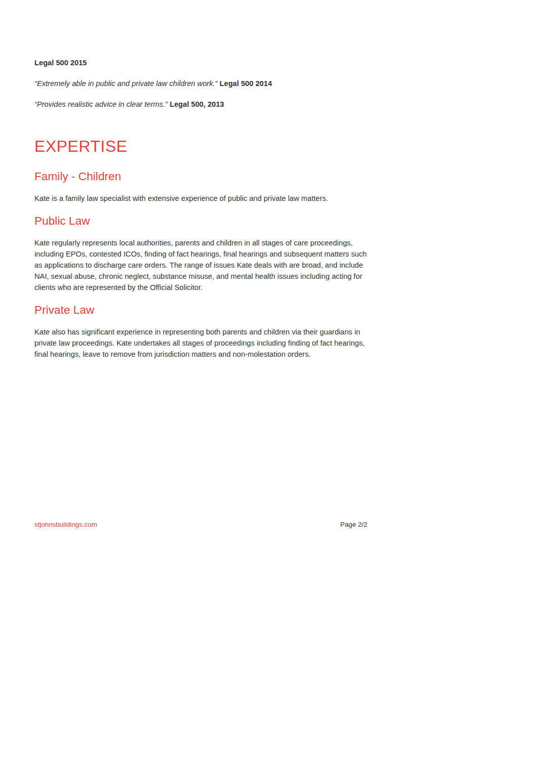Legal 500 2015
“Extremely able in public and private law children work.” Legal 500 2014
“Provides realistic advice in clear terms.” Legal 500, 2013
EXPERTISE
Family - Children
Kate is a family law specialist with extensive experience of public and private law matters.
Public Law
Kate regularly represents local authorities, parents and children in all stages of care proceedings, including EPOs, contested ICOs, finding of fact hearings, final hearings and subsequent matters such as applications to discharge care orders. The range of issues Kate deals with are broad, and include NAI, sexual abuse, chronic neglect, substance misuse, and mental health issues including acting for clients who are represented by the Official Solicitor.
Private Law
Kate also has significant experience in representing both parents and children via their guardians in private law proceedings. Kate undertakes all stages of proceedings including finding of fact hearings, final hearings, leave to remove from jurisdiction matters and non-molestation orders.
stjohnsbuildings.com
Page 2/2